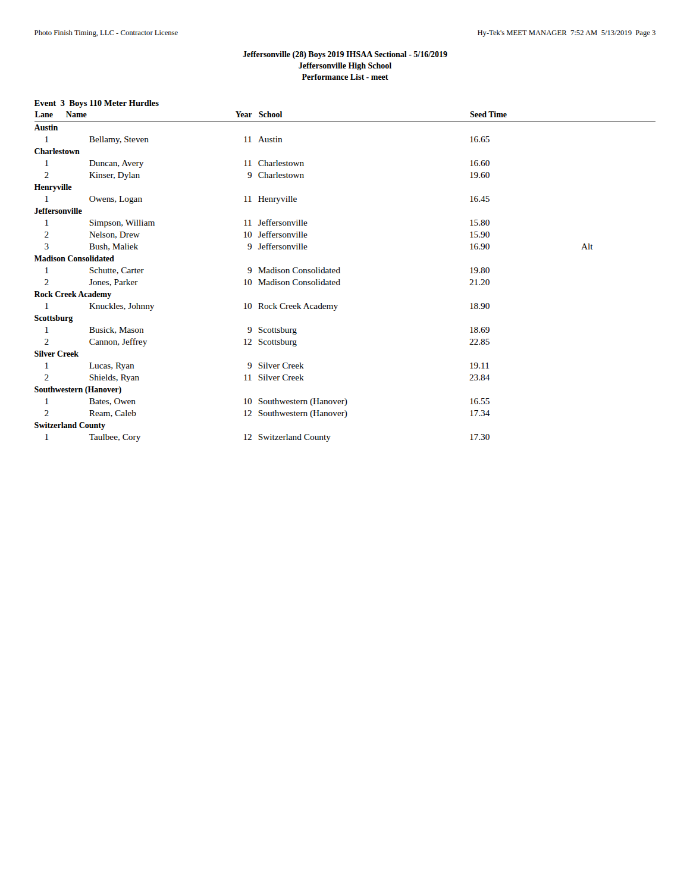Photo Finish Timing, LLC - Contractor License Hy-Tek's MEET MANAGER 7:52 AM 5/13/2019 Page 3
Jeffersonville (28) Boys 2019 IHSAA Sectional - 5/16/2019
Jeffersonville High School
Performance List - meet
Event 3 Boys 110 Meter Hurdles
| Lane | Name | Year | School | Seed Time | |
| --- | --- | --- | --- | --- | --- |
| Austin |
| 1 | Bellamy, Steven | 11 | Austin | 16.65 | |
| Charlestown |
| 1 | Duncan, Avery | 11 | Charlestown | 16.60 | |
| 2 | Kinser, Dylan | 9 | Charlestown | 19.60 | |
| Henryville |
| 1 | Owens, Logan | 11 | Henryville | 16.45 | |
| Jeffersonville |
| 1 | Simpson, William | 11 | Jeffersonville | 15.80 | |
| 2 | Nelson, Drew | 10 | Jeffersonville | 15.90 | |
| 3 | Bush, Maliek | 9 | Jeffersonville | 16.90 | Alt |
| Madison Consolidated |
| 1 | Schutte, Carter | 9 | Madison Consolidated | 19.80 | |
| 2 | Jones, Parker | 10 | Madison Consolidated | 21.20 | |
| Rock Creek Academy |
| 1 | Knuckles, Johnny | 10 | Rock Creek Academy | 18.90 | |
| Scottsburg |
| 1 | Busick, Mason | 9 | Scottsburg | 18.69 | |
| 2 | Cannon, Jeffrey | 12 | Scottsburg | 22.85 | |
| Silver Creek |
| 1 | Lucas, Ryan | 9 | Silver Creek | 19.11 | |
| 2 | Shields, Ryan | 11 | Silver Creek | 23.84 | |
| Southwestern (Hanover) |
| 1 | Bates, Owen | 10 | Southwestern (Hanover) | 16.55 | |
| 2 | Ream, Caleb | 12 | Southwestern (Hanover) | 17.34 | |
| Switzerland County |
| 1 | Taulbee, Cory | 12 | Switzerland County | 17.30 | |